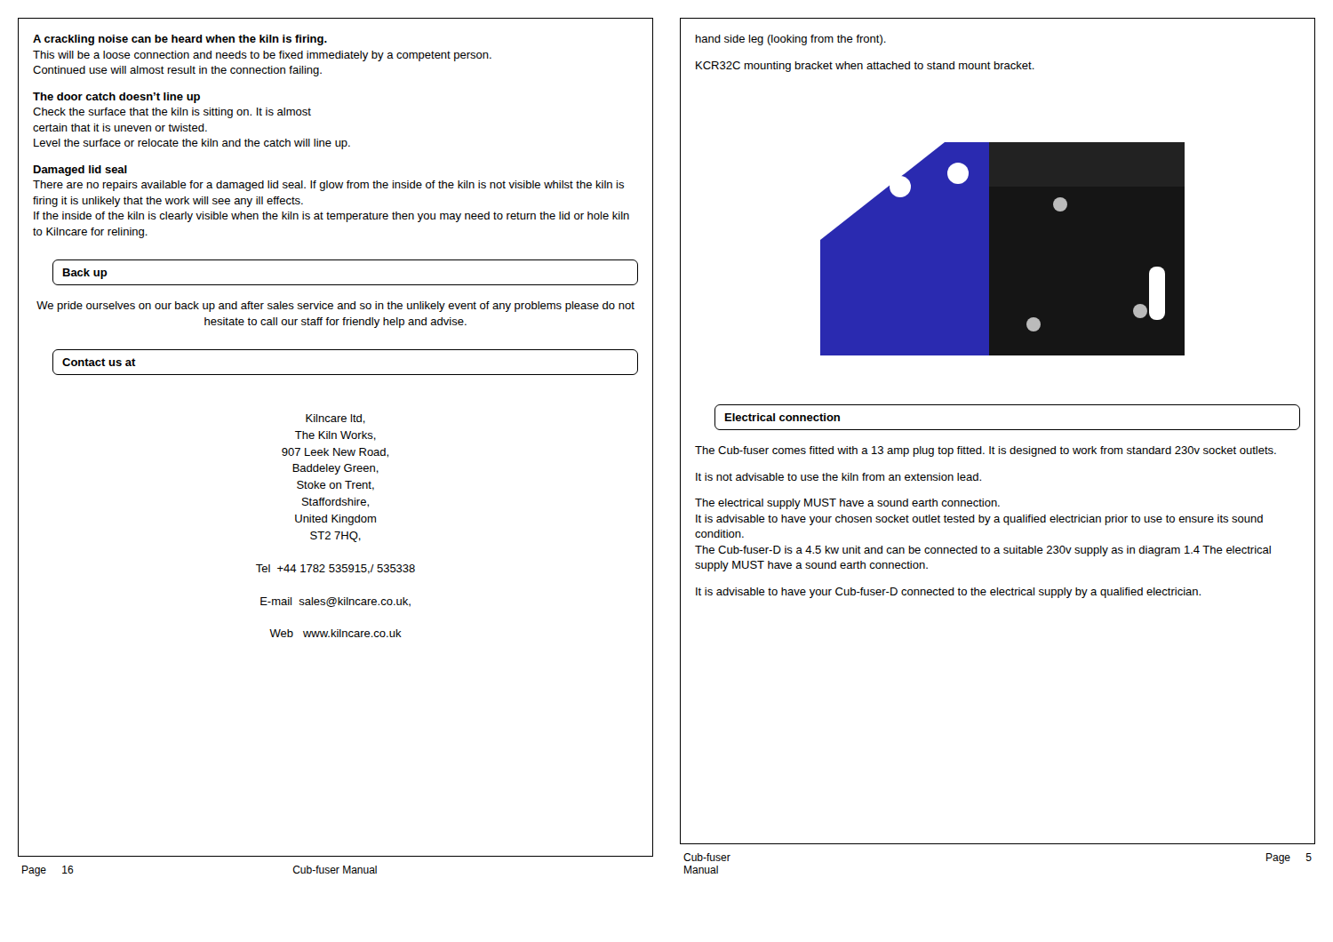A crackling noise can be heard when the kiln is firing.
This will be a loose connection and needs to be fixed immediately by a competent person.
Continued use will almost result in the connection failing.
The door catch doesn’t line up
Check the surface that the kiln is sitting on. It is almost
certain that it is uneven or twisted.
Level the surface or relocate the kiln and the catch will line up.
Damaged lid seal
There are no repairs available for a damaged lid seal. If glow from the inside of the kiln is not visible whilst the kiln is firing it is unlikely that the work will see any ill effects.
If the inside of the kiln is clearly visible when the kiln is at temperature then you may need to return the lid or hole kiln to Kilncare for relining.
Back up
We pride ourselves on our back up and after sales service and so in the unlikely event of any problems please do not hesitate to call our staff for friendly help and advise.
Contact us at
Kilncare ltd,
The Kiln Works,
907 Leek New Road,
Baddeley Green,
Stoke on Trent,
Staffordshire,
United Kingdom
ST2 7HQ,
Tel +44 1782 535915,/ 535338
E-mail sales@kilncare.co.uk,
Web www.kilncare.co.uk
Page 16
Cub-fuser Manual
hand side leg (looking from the front).
KCR32C mounting bracket when attached to stand mount bracket.
Electrical connection
The Cub-fuser comes fitted with a 13 amp plug top fitted. It is designed to work from standard 230v socket outlets.
It is not advisable to use the kiln from an extension lead.
The electrical supply MUST have a sound earth connection.
It is advisable to have your chosen socket outlet tested by a qualified electrician prior to use to ensure its sound condition.
The Cub-fuser-D is a 4.5 kw unit and can be connected to a suitable 230v supply as in diagram 1.4 The electrical supply MUST have a sound earth connection.
It is advisable to have your Cub-fuser-D connected to the electrical supply by a qualified electrician.
Cub-fuser Manual
Page 5